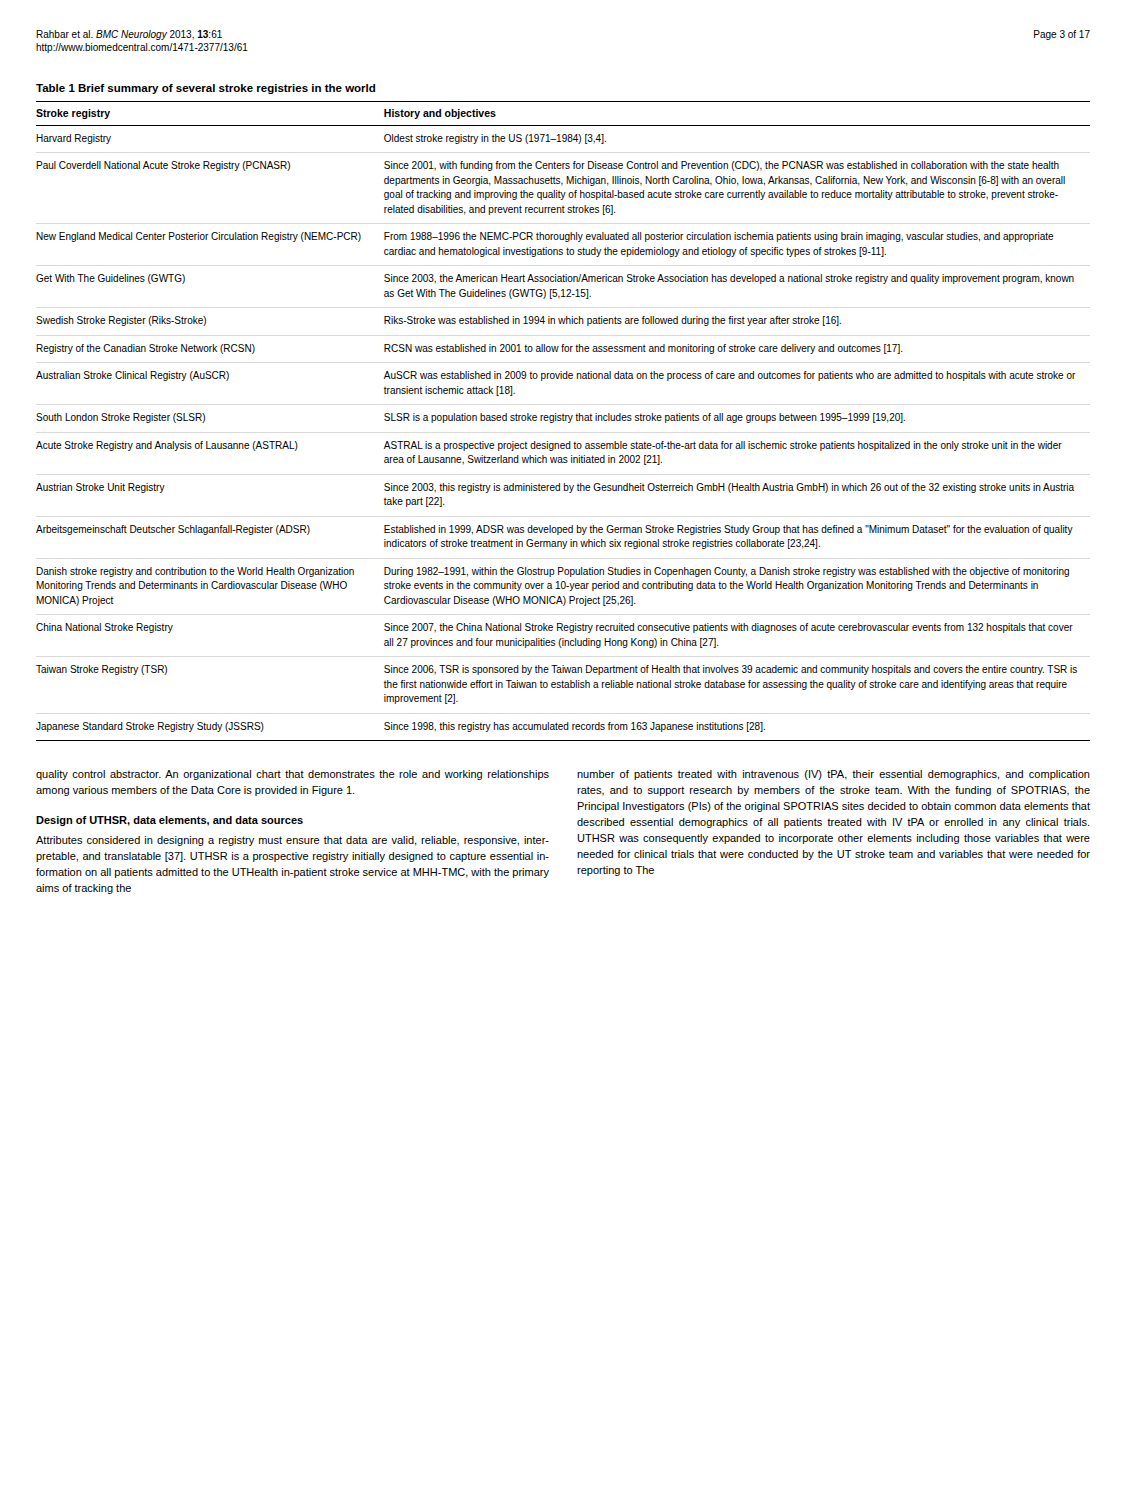Rahbar et al. BMC Neurology 2013, 13:61
http://www.biomedcentral.com/1471-2377/13/61
Page 3 of 17
Table 1 Brief summary of several stroke registries in the world
| Stroke registry | History and objectives |
| --- | --- |
| Harvard Registry | Oldest stroke registry in the US (1971–1984) [3,4]. |
| Paul Coverdell National Acute Stroke Registry (PCNASR) | Since 2001, with funding from the Centers for Disease Control and Prevention (CDC), the PCNASR was established in collaboration with the state health departments in Georgia, Massachusetts, Michigan, Illinois, North Carolina, Ohio, Iowa, Arkansas, California, New York, and Wisconsin [6-8] with an overall goal of tracking and improving the quality of hospital-based acute stroke care currently available to reduce mortality attributable to stroke, prevent stroke-related disabilities, and prevent recurrent strokes [6]. |
| New England Medical Center Posterior Circulation Registry (NEMC-PCR) | From 1988–1996 the NEMC-PCR thoroughly evaluated all posterior circulation ischemia patients using brain imaging, vascular studies, and appropriate cardiac and hematological investigations to study the epidemiology and etiology of specific types of strokes [9-11]. |
| Get With The Guidelines (GWTG) | Since 2003, the American Heart Association/American Stroke Association has developed a national stroke registry and quality improvement program, known as Get With The Guidelines (GWTG) [5,12-15]. |
| Swedish Stroke Register (Riks-Stroke) | Riks-Stroke was established in 1994 in which patients are followed during the first year after stroke [16]. |
| Registry of the Canadian Stroke Network (RCSN) | RCSN was established in 2001 to allow for the assessment and monitoring of stroke care delivery and outcomes [17]. |
| Australian Stroke Clinical Registry (AuSCR) | AuSCR was established in 2009 to provide national data on the process of care and outcomes for patients who are admitted to hospitals with acute stroke or transient ischemic attack [18]. |
| South London Stroke Register (SLSR) | SLSR is a population based stroke registry that includes stroke patients of all age groups between 1995–1999 [19,20]. |
| Acute Stroke Registry and Analysis of Lausanne (ASTRAL) | ASTRAL is a prospective project designed to assemble state-of-the-art data for all ischemic stroke patients hospitalized in the only stroke unit in the wider area of Lausanne, Switzerland which was initiated in 2002 [21]. |
| Austrian Stroke Unit Registry | Since 2003, this registry is administered by the Gesundheit Osterreich GmbH (Health Austria GmbH) in which 26 out of the 32 existing stroke units in Austria take part [22]. |
| Arbeitsgemeinschaft Deutscher Schlaganfall-Register (ADSR) | Established in 1999, ADSR was developed by the German Stroke Registries Study Group that has defined a "Minimum Dataset" for the evaluation of quality indicators of stroke treatment in Germany in which six regional stroke registries collaborate [23,24]. |
| Danish stroke registry and contribution to the World Health Organization Monitoring Trends and Determinants in Cardiovascular Disease (WHO MONICA) Project | During 1982–1991, within the Glostrup Population Studies in Copenhagen County, a Danish stroke registry was established with the objective of monitoring stroke events in the community over a 10-year period and contributing data to the World Health Organization Monitoring Trends and Determinants in Cardiovascular Disease (WHO MONICA) Project [25,26]. |
| China National Stroke Registry | Since 2007, the China National Stroke Registry recruited consecutive patients with diagnoses of acute cerebrovascular events from 132 hospitals that cover all 27 provinces and four municipalities (including Hong Kong) in China [27]. |
| Taiwan Stroke Registry (TSR) | Since 2006, TSR is sponsored by the Taiwan Department of Health that involves 39 academic and community hospitals and covers the entire country. TSR is the first nationwide effort in Taiwan to establish a reliable national stroke database for assessing the quality of stroke care and identifying areas that require improvement [2]. |
| Japanese Standard Stroke Registry Study (JSSRS) | Since 1998, this registry has accumulated records from 163 Japanese institutions [28]. |
quality control abstractor. An organizational chart that demonstrates the role and working relationships among various members of the Data Core is provided in Figure 1.
Design of UTHSR, data elements, and data sources
Attributes considered in designing a registry must ensure that data are valid, reliable, responsive, interpretable, and translatable [37]. UTHSR is a prospective registry initially designed to capture essential information on all patients admitted to the UTHealth in-patient stroke service at MHH-TMC, with the primary aims of tracking the
number of patients treated with intravenous (IV) tPA, their essential demographics, and complication rates, and to support research by members of the stroke team. With the funding of SPOTRIAS, the Principal Investigators (PIs) of the original SPOTRIAS sites decided to obtain common data elements that described essential demographics of all patients treated with IV tPA or enrolled in any clinical trials. UTHSR was consequently expanded to incorporate other elements including those variables that were needed for clinical trials that were conducted by the UT stroke team and variables that were needed for reporting to The